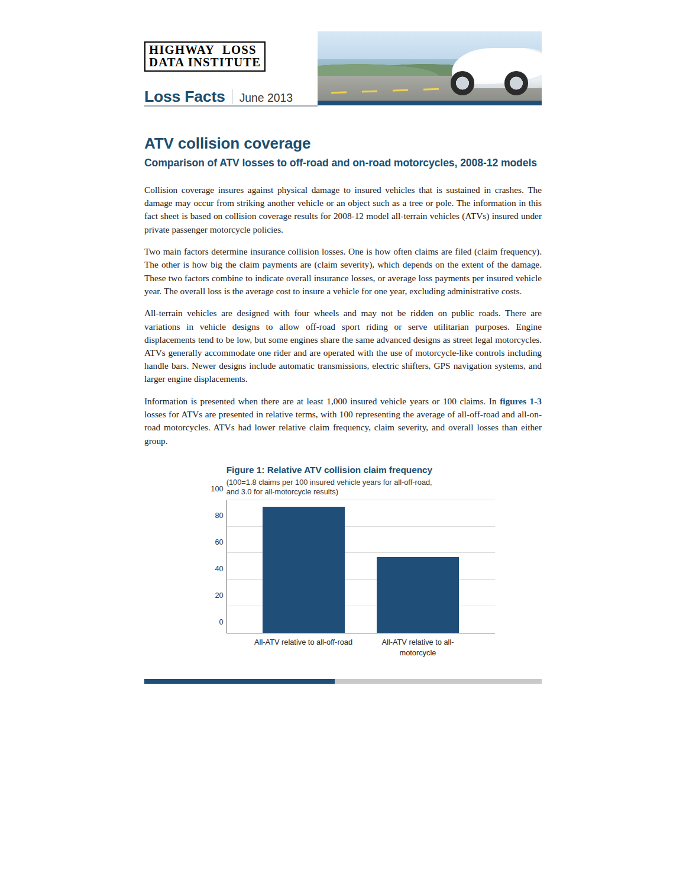HIGHWAY LOSS
DATA INSTITUTE
Loss Facts June 2013
ATV collision coverage
Comparison of ATV losses to off-road and on-road motorcycles, 2008-12 models
Collision coverage insures against physical damage to insured vehicles that is sustained in crashes. The damage may occur from striking another vehicle or an object such as a tree or pole. The information in this fact sheet is based on collision coverage results for 2008-12 model all-terrain vehicles (ATVs) insured under private passenger motorcycle policies.
Two main factors determine insurance collision losses. One is how often claims are filed (claim frequency). The other is how big the claim payments are (claim severity), which depends on the extent of the damage. These two factors combine to indicate overall insurance losses, or average loss payments per insured vehicle year. The overall loss is the average cost to insure a vehicle for one year, excluding administrative costs.
All-terrain vehicles are designed with four wheels and may not be ridden on public roads. There are variations in vehicle designs to allow off-road sport riding or serve utilitarian purposes. Engine displacements tend to be low, but some engines share the same advanced designs as street legal motorcycles. ATVs generally accommodate one rider and are operated with the use of motorcycle-like controls including handle bars. Newer designs include automatic transmissions, electric shifters, GPS navigation systems, and larger engine displacements.
Information is presented when there are at least 1,000 insured vehicle years or 100 claims. In figures 1-3 losses for ATVs are presented in relative terms, with 100 representing the average of all-off-road and all-on-road motorcycles. ATVs had lower relative claim frequency, claim severity, and overall losses than either group.
Figure 1: Relative ATV collision claim frequency
(100=1.8 claims per 100 insured vehicle years for all-off-road,
and 3.0 for all-motorcycle results)
100 80 60 40 20 0
All-ATV relative to all-off-road All-ATV relative to all-motorcycle